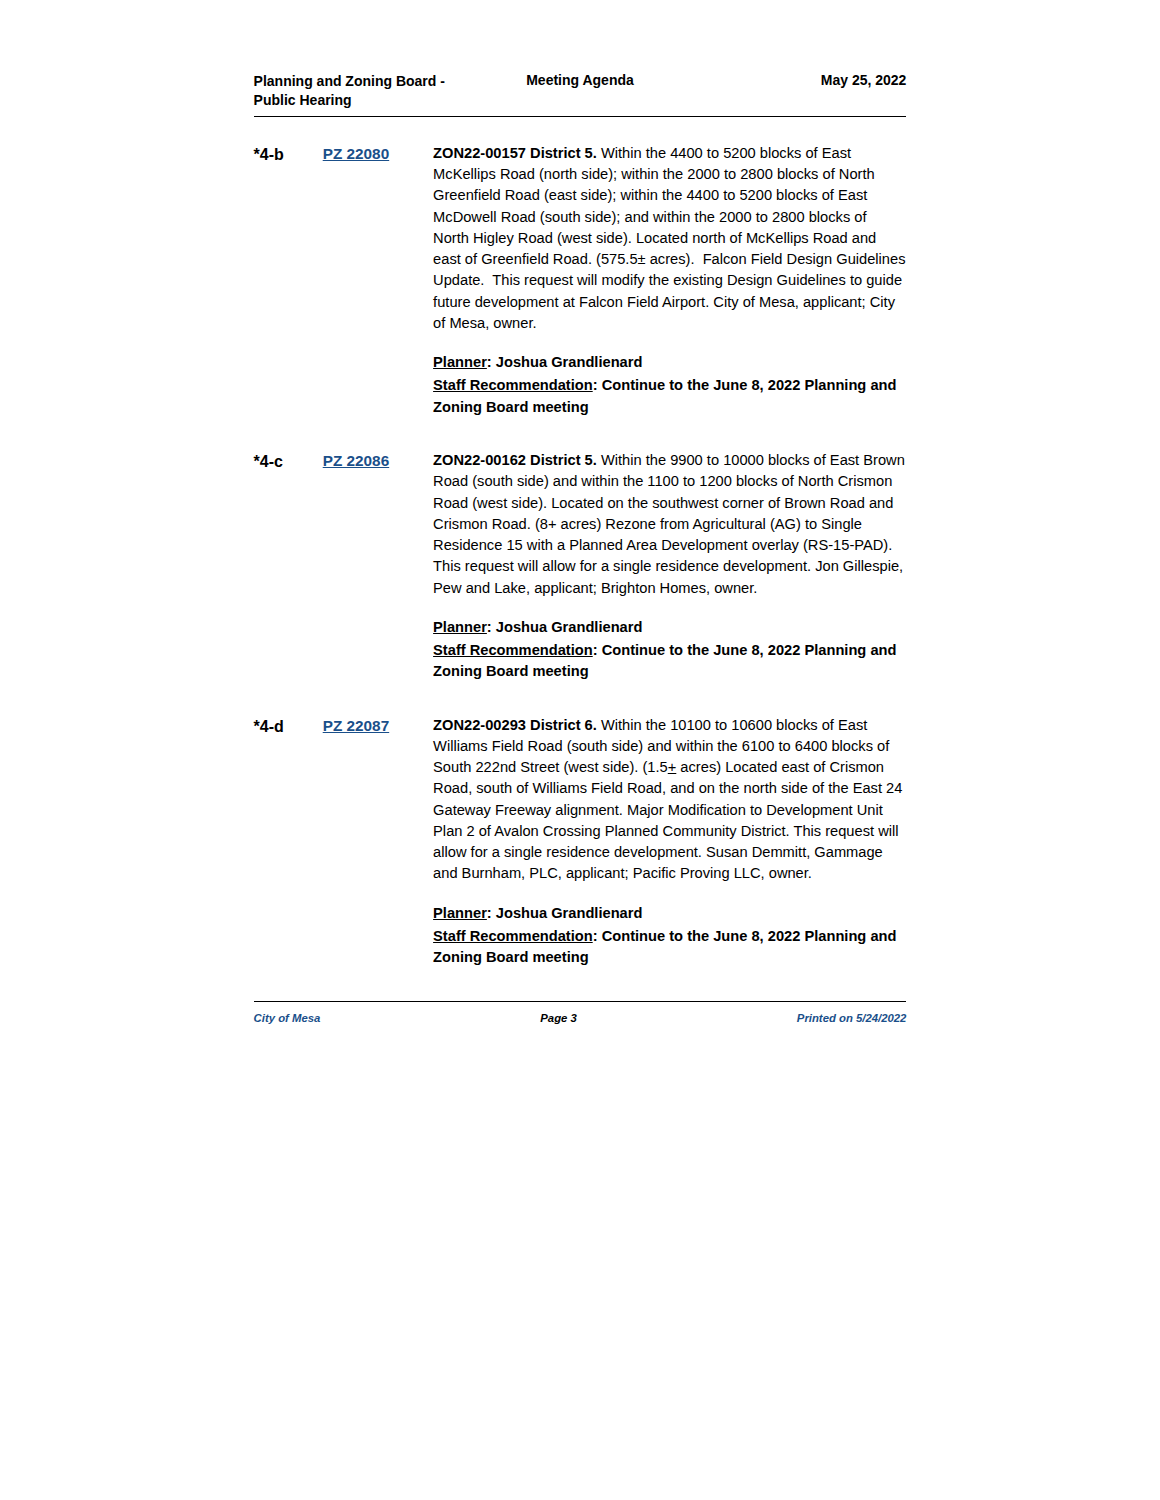Planning and Zoning Board - Public Hearing
Meeting Agenda
May 25, 2022
*4-b
PZ 22080
ZON22-00157 District 5. Within the 4400 to 5200 blocks of East McKellips Road (north side); within the 2000 to 2800 blocks of North Greenfield Road (east side); within the 4400 to 5200 blocks of East McDowell Road (south side); and within the 2000 to 2800 blocks of North Higley Road (west side). Located north of McKellips Road and east of Greenfield Road. (575.5± acres). Falcon Field Design Guidelines Update. This request will modify the existing Design Guidelines to guide future development at Falcon Field Airport. City of Mesa, applicant; City of Mesa, owner.
Planner: Joshua Grandlienard
Staff Recommendation: Continue to the June 8, 2022 Planning and Zoning Board meeting
*4-c
PZ 22086
ZON22-00162 District 5. Within the 9900 to 10000 blocks of East Brown Road (south side) and within the 1100 to 1200 blocks of North Crismon Road (west side). Located on the southwest corner of Brown Road and Crismon Road. (8+ acres) Rezone from Agricultural (AG) to Single Residence 15 with a Planned Area Development overlay (RS-15-PAD). This request will allow for a single residence development. Jon Gillespie, Pew and Lake, applicant; Brighton Homes, owner.
Planner: Joshua Grandlienard
Staff Recommendation: Continue to the June 8, 2022 Planning and Zoning Board meeting
*4-d
PZ 22087
ZON22-00293 District 6. Within the 10100 to 10600 blocks of East Williams Field Road (south side) and within the 6100 to 6400 blocks of South 222nd Street (west side). (1.5+ acres) Located east of Crismon Road, south of Williams Field Road, and on the north side of the East 24 Gateway Freeway alignment. Major Modification to Development Unit Plan 2 of Avalon Crossing Planned Community District. This request will allow for a single residence development. Susan Demmitt, Gammage and Burnham, PLC, applicant; Pacific Proving LLC, owner.
Planner: Joshua Grandlienard
Staff Recommendation: Continue to the June 8, 2022 Planning and Zoning Board meeting
City of Mesa
Page 3
Printed on 5/24/2022